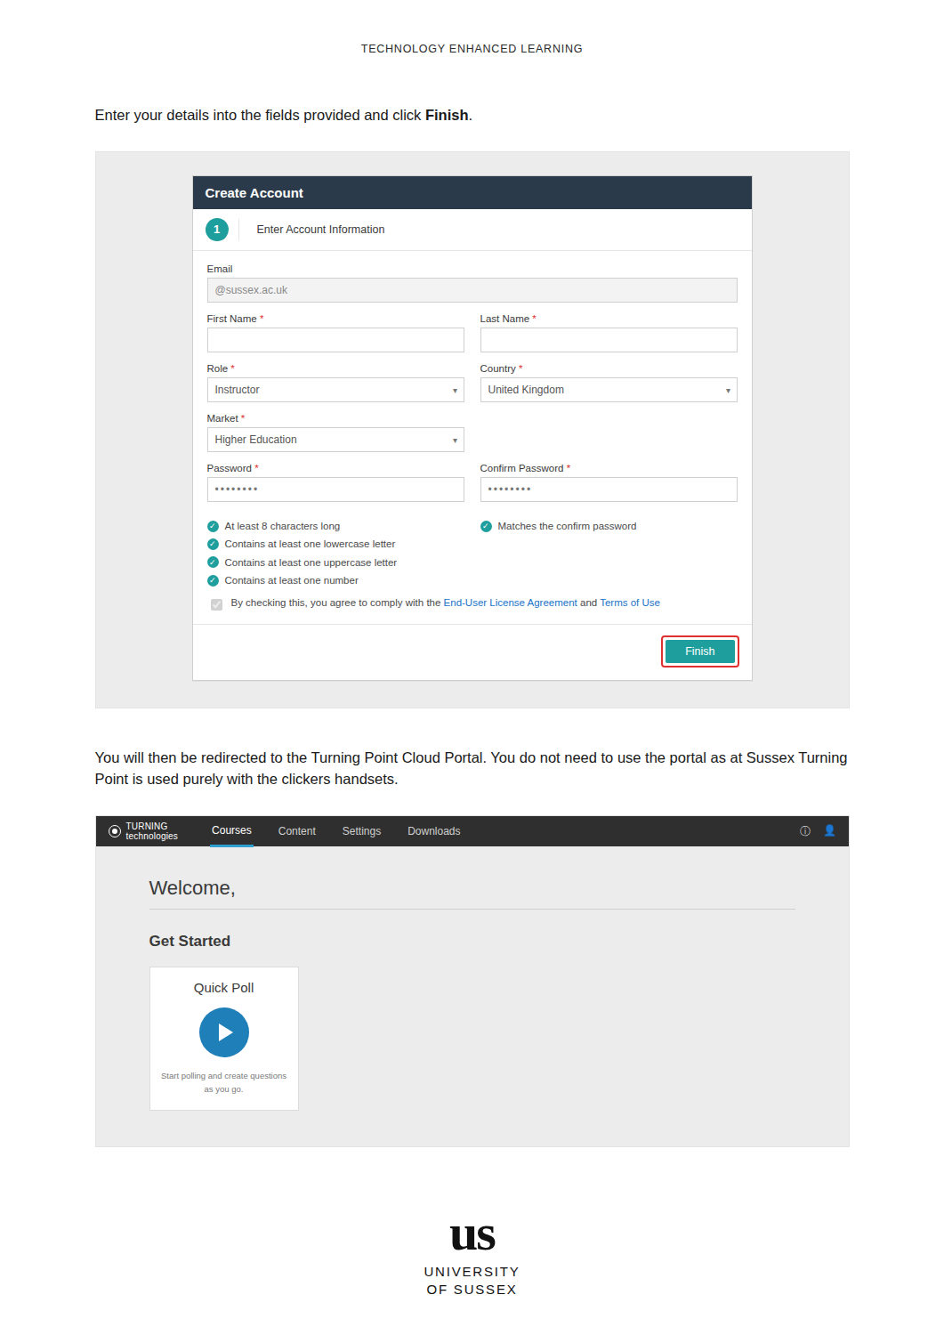TECHNOLOGY ENHANCED LEARNING
Enter your details into the fields provided and click Finish.
Create Account
1
Enter Account Information
Email
@sussex.ac.uk
First Name *
Last Name *
Role *
Instructor
Country *
United Kingdom
Market *
Higher Education
Password *
••••••••
Confirm Password *
••••••••
✓ At least 8 characters long
✓ Matches the confirm password
✓ Contains at least one lowercase letter
✓ Contains at least one uppercase letter
✓ Contains at least one number
By checking this, you agree to comply with the End-User License Agreement and Terms of Use
Finish
You will then be redirected to the Turning Point Cloud Portal. You do not need to use the portal as at Sussex Turning Point is used purely with the clickers handsets.
TURNING
technologies Courses Content Settings Downloads ⓘ👤
Welcome,
Get Started
Quick Poll
Start polling and create questions as you go.
us
UNIVERSITY
OF SUSSEX